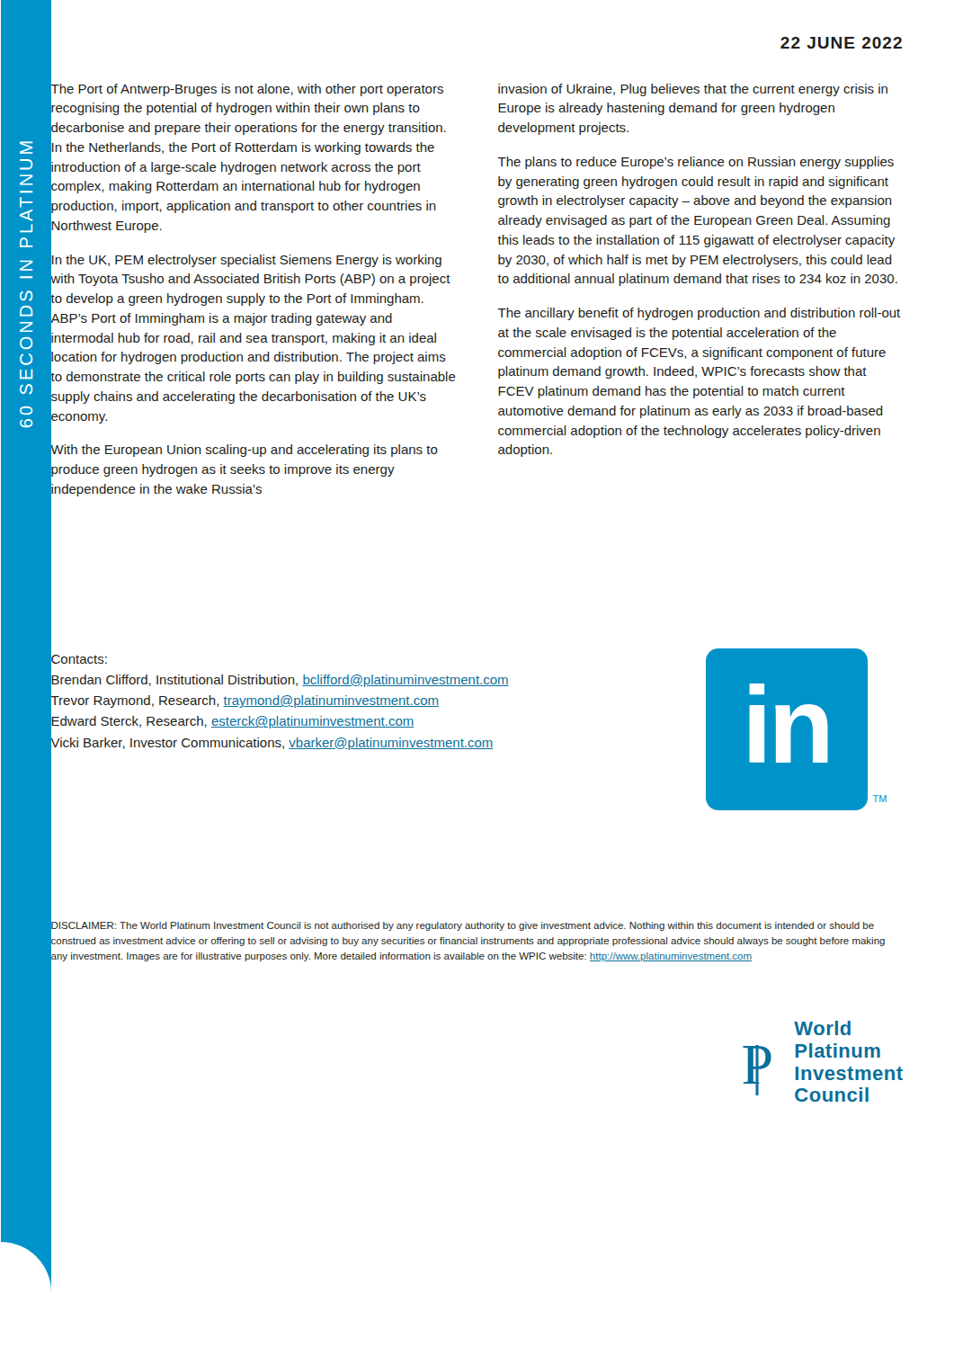60 SECONDS IN PLATINUM
22 JUNE 2022
The Port of Antwerp-Bruges is not alone, with other port operators recognising the potential of hydrogen within their own plans to decarbonise and prepare their operations for the energy transition. In the Netherlands, the Port of Rotterdam is working towards the introduction of a large-scale hydrogen network across the port complex, making Rotterdam an international hub for hydrogen production, import, application and transport to other countries in Northwest Europe.
In the UK, PEM electrolyser specialist Siemens Energy is working with Toyota Tsusho and Associated British Ports (ABP) on a project to develop a green hydrogen supply to the Port of Immingham. ABP’s Port of Immingham is a major trading gateway and intermodal hub for road, rail and sea transport, making it an ideal location for hydrogen production and distribution. The project aims to demonstrate the critical role ports can play in building sustainable supply chains and accelerating the decarbonisation of the UK’s economy.
With the European Union scaling-up and accelerating its plans to produce green hydrogen as it seeks to improve its energy independence in the wake Russia’s
invasion of Ukraine, Plug believes that the current energy crisis in Europe is already hastening demand for green hydrogen development projects.
The plans to reduce Europe’s reliance on Russian energy supplies by generating green hydrogen could result in rapid and significant growth in electrolyser capacity – above and beyond the expansion already envisaged as part of the European Green Deal. Assuming this leads to the installation of 115 gigawatt of electrolyser capacity by 2030, of which half is met by PEM electrolysers, this could lead to additional annual platinum demand that rises to 234 koz in 2030.
The ancillary benefit of hydrogen production and distribution roll-out at the scale envisaged is the potential acceleration of the commercial adoption of FCEVs, a significant component of future platinum demand growth. Indeed, WPIC’s forecasts show that FCEV platinum demand has the potential to match current automotive demand for platinum as early as 2033 if broad-based commercial adoption of the technology accelerates policy-driven adoption.
Contacts:
Brendan Clifford, Institutional Distribution, bclifford@platinuminvestment.com
Trevor Raymond, Research, traymond@platinuminvestment.com
Edward Sterck, Research, esterck@platinuminvestment.com
Vicki Barker, Investor Communications, vbarker@platinuminvestment.com
in TM
DISCLAIMER: The World Platinum Investment Council is not authorised by any regulatory authority to give investment advice. Nothing within this document is intended or should be construed as investment advice or offering to sell or advising to buy any securities or financial instruments and appropriate professional advice should always be sought before making any investment. Images are for illustrative purposes only. More detailed information is available on the WPIC website: http://www.platinuminvestment.com
P
World
Platinum
Investment
Council